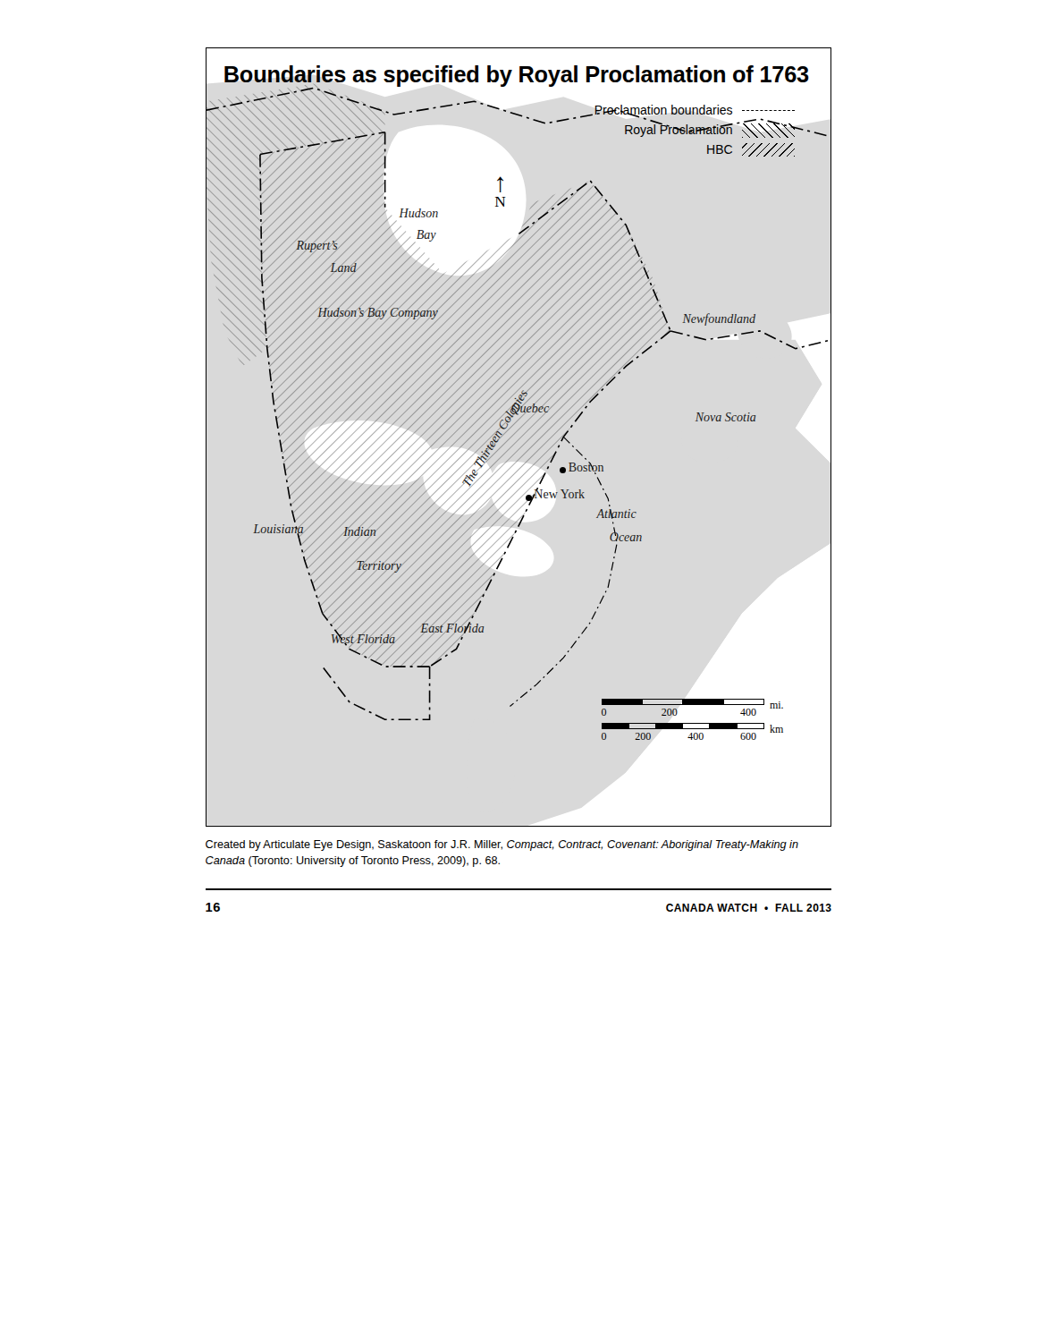Boundaries as specified by Royal Proclamation of 1763
Proclamation boundaries
Royal Proclamation
HBC
↑ N
Hudson
Bay
Rupert’s
Land
Hudson’s Bay Company
Newfoundland
Quebec
Nova Scotia
Boston
New York
Atlantic
Ocean
Louisiana
Indian
Territory
The Thirteen Colonies
West Florida
East Florida
0200400
mi.
0200400600
km
Created by Articulate Eye Design, Saskatoon for J.R. Miller, Compact, Contract, Covenant: Aboriginal Treaty-Making in Canada (Toronto: University of Toronto Press, 2009), p. 68.
16 CANADA WATCH • FALL 2013